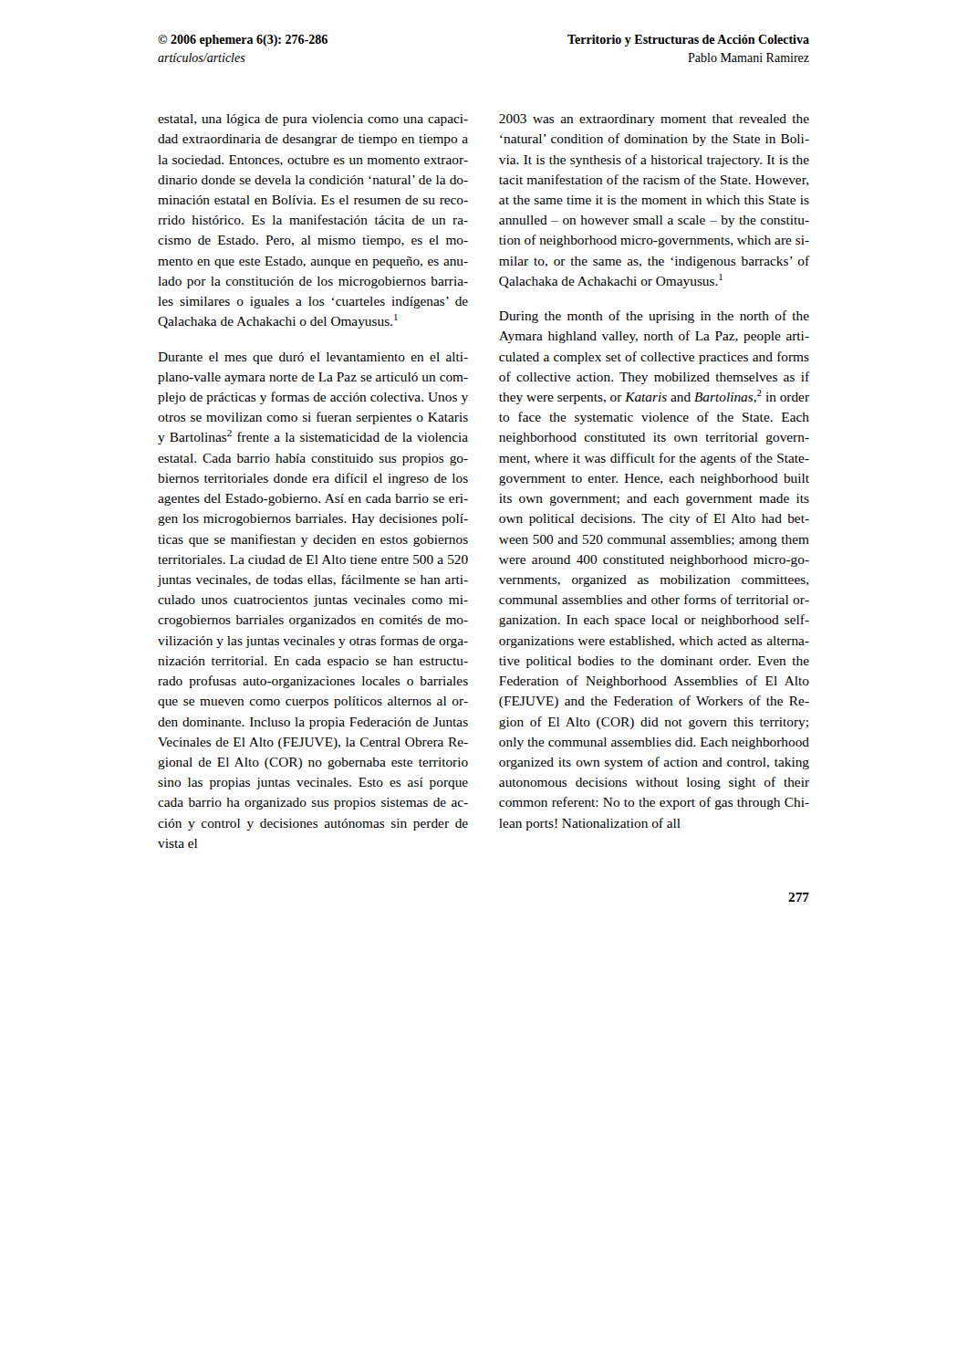© 2006 ephemera 6(3): 276-286
artículos/articles
Territorio y Estructuras de Acción Colectiva
Pablo Mamani Ramirez
| estatal, una lógica de pura violencia como una capacidad extraordinaria de desangrar de tiempo en tiempo a la sociedad. Entonces, octubre es un momento extraordinario donde se devela la condición ‘natural’ de la dominación estatal en Bolívia. Es el resumen de su recorrido histórico. Es la manifestación tácita de un racismo de Estado. Pero, al mismo tiempo, es el momento en que este Estado, aunque en pequeño, es anulado por la constitución de los microgobiernos barriales similares o iguales a los ‘cuarteles indígenas’ de Qalachaka de Achakachi o del Omayusus. 1 Durante el mes que duró el levantamiento en el altiplano-valle aymara norte de La Paz se articuló un complejo de prácticas y formas de acción colectiva. Unos y otros se movilizan como si fueran serpientes o Kataris y Bartolinas 2 frente a la sistematicidad de la violencia estatal. Cada barrio había constituido sus propios gobiernos territoriales donde era difícil el ingreso de los agentes del Estado-gobierno. Así en cada barrio se erigen los microgobiernos barriales. Hay decisiones políticas que se manifiestan y deciden en estos gobiernos territoriales. La ciudad de El Alto tiene entre 500 a 520 juntas vecinales, de todas ellas, fácilmente se han articulado unos cuatrocientos juntas vecinales como microgobiernos barriales organizados en comités de movilización y las juntas vecinales y otras formas de organización territorial. En cada espacio se han estructurado profusas auto-organizaciones locales o barriales que se mueven como cuerpos políticos alternos al orden dominante. Incluso la propia Federación de Juntas Vecinales de El Alto (FEJUVE), la Central Obrera Regional de El Alto (COR) no gobernaba este territorio sino las propias juntas vecinales. Esto es así porque cada barrio ha organizado sus propios sistemas de acción y control y decisiones autónomas sin perder de vista el | 2003 was an extraordinary moment that revealed the ‘natural’ condition of domination by the State in Bolivia. It is the synthesis of a historical trajectory. It is the tacit manifestation of the racism of the State. However, at the same time it is the moment in which this State is annulled – on however small a scale – by the constitution of neighborhood micro-governments, which are similar to, or the same as, the ‘indigenous barracks’ of Qalachaka de Achakachi or Omayusus. 1 During the month of the uprising in the north of the Aymara highland valley, north of La Paz, people articulated a complex set of collective practices and forms of collective action. They mobilized themselves as if they were serpents, or Kataris and Bartolinas , 2 in order to face the systematic violence of the State. Each neighborhood constituted its own territorial government, where it was difficult for the agents of the State-government to enter. Hence, each neighborhood built its own government; and each government made its own political decisions. The city of El Alto had between 500 and 520 communal assemblies; among them were around 400 constituted neighborhood micro-governments, organized as mobilization committees, communal assemblies and other forms of territorial organization. In each space local or neighborhood self-organizations were established, which acted as alternative political bodies to the dominant order. Even the Federation of Neighborhood Assemblies of El Alto (FEJUVE) and the Federation of Workers of the Region of El Alto (COR) did not govern this territory; only the communal assemblies did. Each neighborhood organized its own system of action and control, taking autonomous decisions without losing sight of their common referent: No to the export of gas through Chilean ports! Nationalization of all |
277